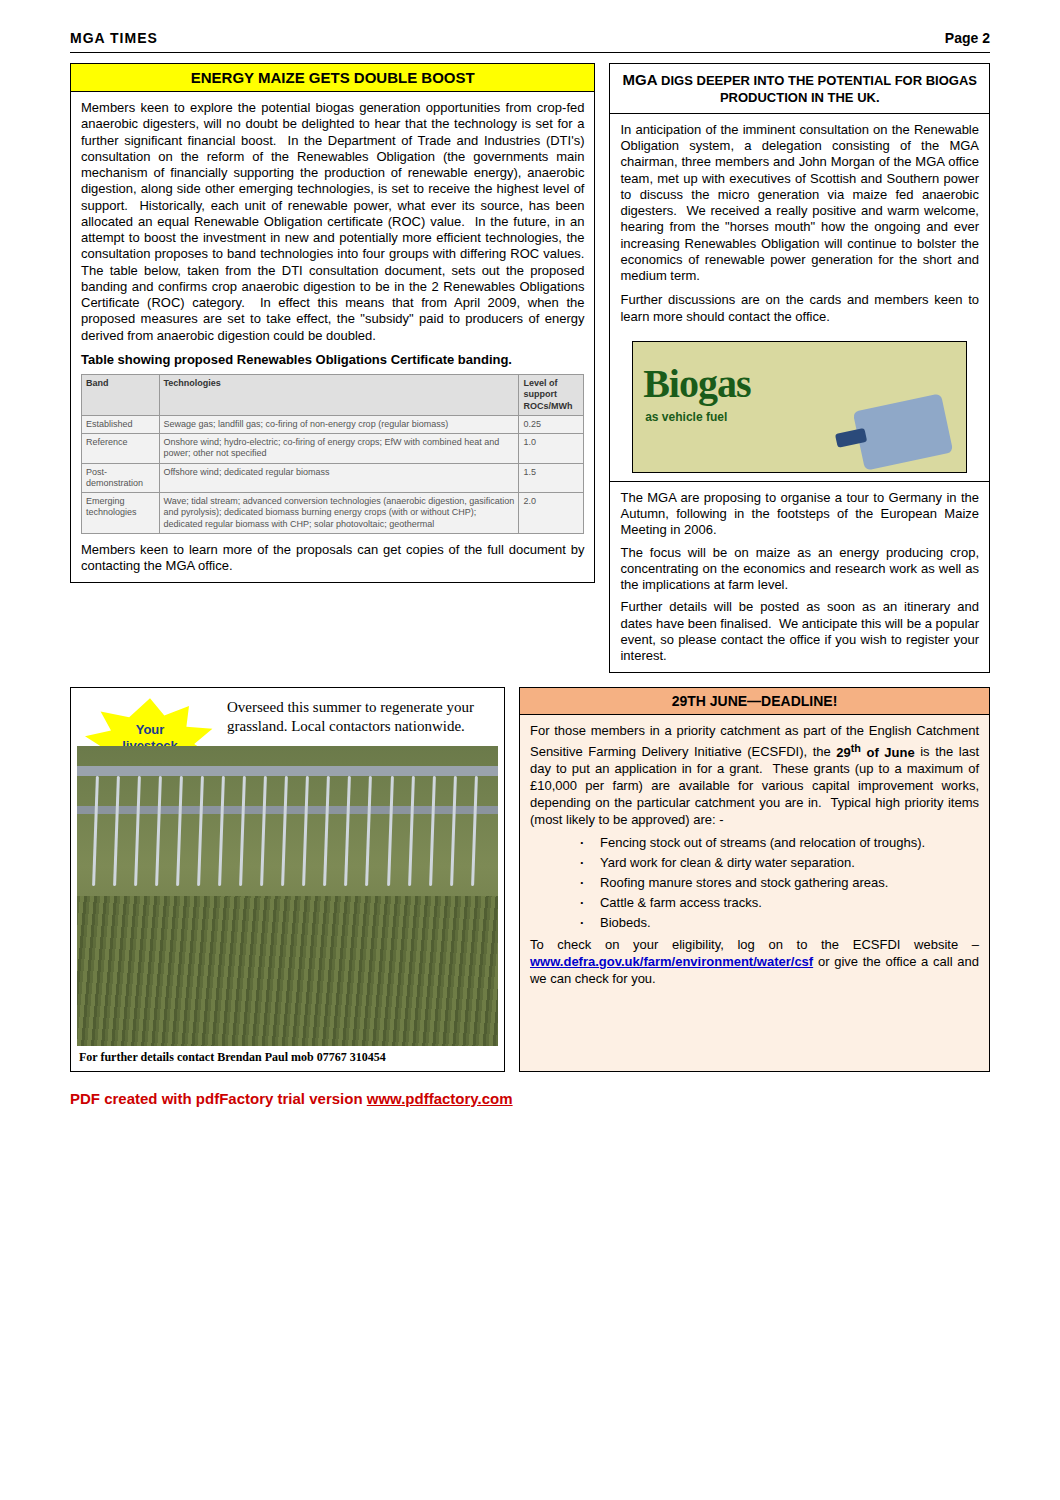MGA TIMES
Page 2
ENERGY MAIZE GETS DOUBLE BOOST
Members keen to explore the potential biogas generation opportunities from crop-fed anaerobic digesters, will no doubt be delighted to hear that the technology is set for a further significant financial boost. In the Department of Trade and Industries (DTI's) consultation on the reform of the Renewables Obligation (the governments main mechanism of financially supporting the production of renewable energy), anaerobic digestion, along side other emerging technologies, is set to receive the highest level of support. Historically, each unit of renewable power, what ever its source, has been allocated an equal Renewable Obligation certificate (ROC) value. In the future, in an attempt to boost the investment in new and potentially more efficient technologies, the consultation proposes to band technologies into four groups with differing ROC values. The table below, taken from the DTI consultation document, sets out the proposed banding and confirms crop anaerobic digestion to be in the 2 Renewables Obligations Certificate (ROC) category. In effect this means that from April 2009, when the proposed measures are set to take effect, the "subsidy" paid to producers of energy derived from anaerobic digestion could be doubled.
Table showing proposed Renewables Obligations Certificate banding.
| Band | Technologies | Level of support ROCs/MWh |
| --- | --- | --- |
| Established | Sewage gas; landfill gas; co-firing of non-energy crop (regular biomass) | 0.25 |
| Reference | Onshore wind; hydro-electric; co-firing of energy crops; EfW with combined heat and power; other not specified | 1.0 |
| Post-demonstration | Offshore wind; dedicated regular biomass | 1.5 |
| Emerging technologies | Wave; tidal stream; advanced conversion technologies (anaerobic digestion, gasification and pyrolysis); dedicated biomass burning energy crops (with or without CHP); dedicated regular biomass with CHP; solar photovoltaic; geothermal | 2.0 |
Members keen to learn more of the proposals can get copies of the full document by contacting the MGA office.
MGA DIGS DEEPER INTO THE POTENTIAL FOR BIOGAS PRODUCTION IN THE UK.
In anticipation of the imminent consultation on the Renewable Obligation system, a delegation consisting of the MGA chairman, three members and John Morgan of the MGA office team, met up with executives of Scottish and Southern power to discuss the micro generation via maize fed anaerobic digesters. We received a really positive and warm welcome, hearing from the "horses mouth" how the ongoing and ever increasing Renewables Obligation will continue to bolster the economics of renewable power generation for the short and medium term.
Further discussions are on the cards and members keen to learn more should contact the office.
Biogas
as vehicle fuel
The MGA are proposing to organise a tour to Germany in the Autumn, following in the footsteps of the European Maize Meeting in 2006.
The focus will be on maize as an energy producing crop, concentrating on the economics and research work as well as the implications at farm level.
Further details will be posted as soon as an itinerary and dates have been finalised. We anticipate this will be a popular event, so please contact the office if you wish to register your interest.
Your
livestock
partner
Overseed this summer to regenerate your grassland. Local contactors nationwide.
ᴍ
Masstock
For further details contact Brendan Paul mob 07767 310454
29TH JUNE—DEADLINE!
For those members in a priority catchment as part of the English Catchment Sensitive Farming Delivery Initiative (ECSFDI), the 29th of June is the last day to put an application in for a grant. These grants (up to a maximum of £10,000 per farm) are available for various capital improvement works, depending on the particular catchment you are in. Typical high priority items (most likely to be approved) are: -
Fencing stock out of streams (and relocation of troughs).
Yard work for clean & dirty water separation.
Roofing manure stores and stock gathering areas.
Cattle & farm access tracks.
Biobeds.
To check on your eligibility, log on to the ECSFDI website – www.defra.gov.uk/farm/environment/water/csf or give the office a call and we can check for you.
PDF created with pdfFactory trial version www.pdffactory.com